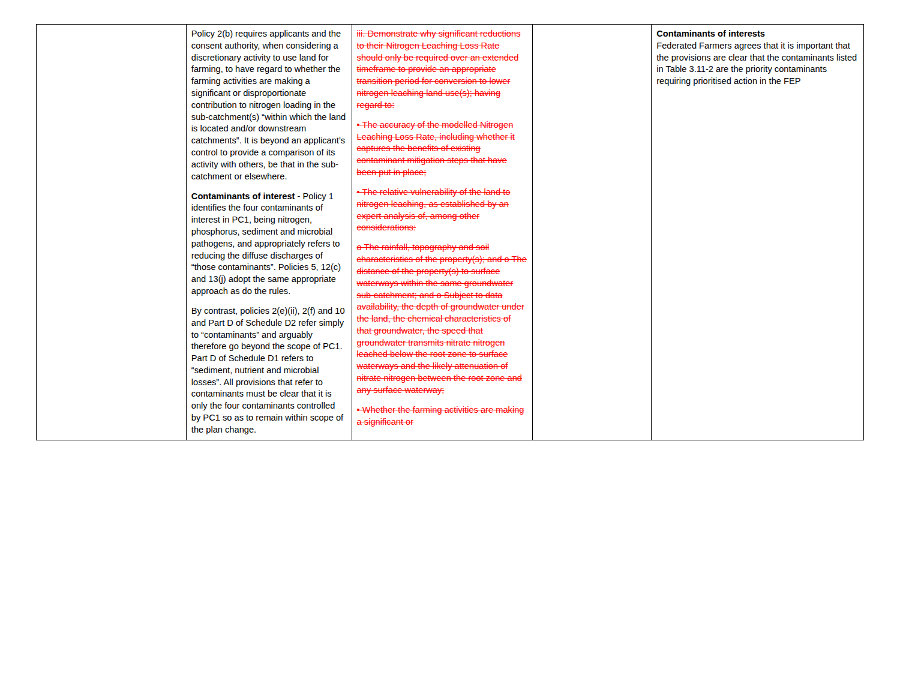| | Policy 2(b) requires applicants and the consent authority, when considering a discretionary activity to use land for farming, to have regard to whether the farming activities are making a significant or disproportionate contribution to nitrogen loading in the sub-catchment(s) “within which the land is located and/or downstream catchments”. It is beyond an applicant’s control to provide a comparison of its activity with others, be that in the sub-catchment or elsewhere. Contaminants of interest - Policy 1 identifies the four contaminants of interest in PC1, being nitrogen, phosphorus, sediment and microbial pathogens, and appropriately refers to reducing the diffuse discharges of “those contaminants”. Policies 5, 12(c) and 13(j) adopt the same appropriate approach as do the rules. By contrast, policies 2(e)(ii), 2(f) and 10 and Part D of Schedule D2 refer simply to “contaminants” and arguably therefore go beyond the scope of PC1. Part D of Schedule D1 refers to “sediment, nutrient and microbial losses”. All provisions that refer to contaminants must be clear that it is only the four contaminants controlled by PC1 so as to remain within scope of the plan change. | iii. Demonstrate why significant reductions to their Nitrogen Leaching Loss Rate should only be required over an extended timeframe to provide an appropriate transition period for conversion to lower nitrogen leaching land use(s); having regard to: • The accuracy of the modelled Nitrogen Leaching Loss Rate, including whether it captures the benefits of existing contaminant mitigation steps that have been put in place; • The relative vulnerability of the land to nitrogen leaching, as established by an expert analysis of, among other considerations: o The rainfall, topography and soil characteristics of the property(s); and o The distance of the property(s) to surface waterways within the same groundwater sub-catchment; and o Subject to data availability, the depth of groundwater under the land, the chemical characteristics of that groundwater, the speed that groundwater transmits nitrate nitrogen leached below the root zone to surface waterways and the likely attenuation of nitrate nitrogen between the root zone and any surface waterway; • Whether the farming activities are making a significant or | | Contaminants of interests Federated Farmers agrees that it is important that the provisions are clear that the contaminants listed in Table 3.11-2 are the priority contaminants requiring prioritised action in the FEP |